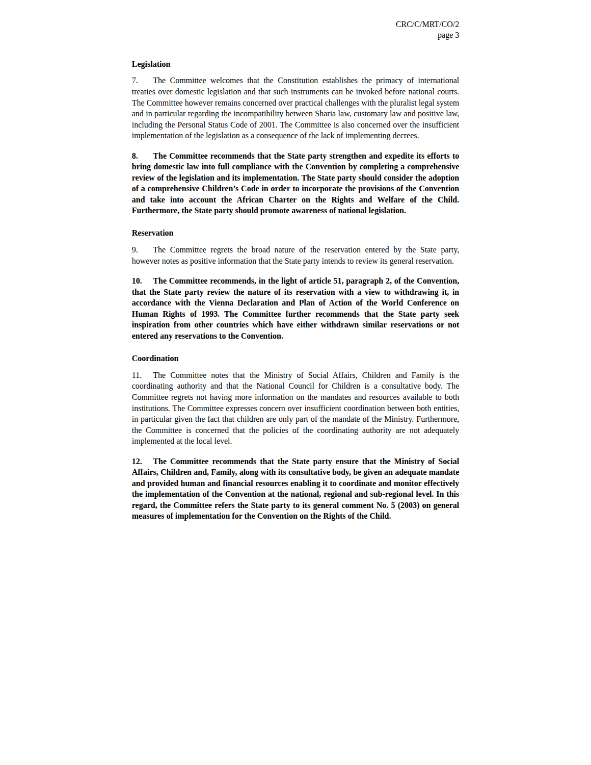CRC/C/MRT/CO/2 page 3
Legislation
7. The Committee welcomes that the Constitution establishes the primacy of international treaties over domestic legislation and that such instruments can be invoked before national courts. The Committee however remains concerned over practical challenges with the pluralist legal system and in particular regarding the incompatibility between Sharia law, customary law and positive law, including the Personal Status Code of 2001. The Committee is also concerned over the insufficient implementation of the legislation as a consequence of the lack of implementing decrees.
8. The Committee recommends that the State party strengthen and expedite its efforts to bring domestic law into full compliance with the Convention by completing a comprehensive review of the legislation and its implementation. The State party should consider the adoption of a comprehensive Children’s Code in order to incorporate the provisions of the Convention and take into account the African Charter on the Rights and Welfare of the Child. Furthermore, the State party should promote awareness of national legislation.
Reservation
9. The Committee regrets the broad nature of the reservation entered by the State party, however notes as positive information that the State party intends to review its general reservation.
10. The Committee recommends, in the light of article 51, paragraph 2, of the Convention, that the State party review the nature of its reservation with a view to withdrawing it, in accordance with the Vienna Declaration and Plan of Action of the World Conference on Human Rights of 1993. The Committee further recommends that the State party seek inspiration from other countries which have either withdrawn similar reservations or not entered any reservations to the Convention.
Coordination
11. The Committee notes that the Ministry of Social Affairs, Children and Family is the coordinating authority and that the National Council for Children is a consultative body. The Committee regrets not having more information on the mandates and resources available to both institutions. The Committee expresses concern over insufficient coordination between both entities, in particular given the fact that children are only part of the mandate of the Ministry. Furthermore, the Committee is concerned that the policies of the coordinating authority are not adequately implemented at the local level.
12. The Committee recommends that the State party ensure that the Ministry of Social Affairs, Children and, Family, along with its consultative body, be given an adequate mandate and provided human and financial resources enabling it to coordinate and monitor effectively the implementation of the Convention at the national, regional and sub-regional level. In this regard, the Committee refers the State party to its general comment No. 5 (2003) on general measures of implementation for the Convention on the Rights of the Child.